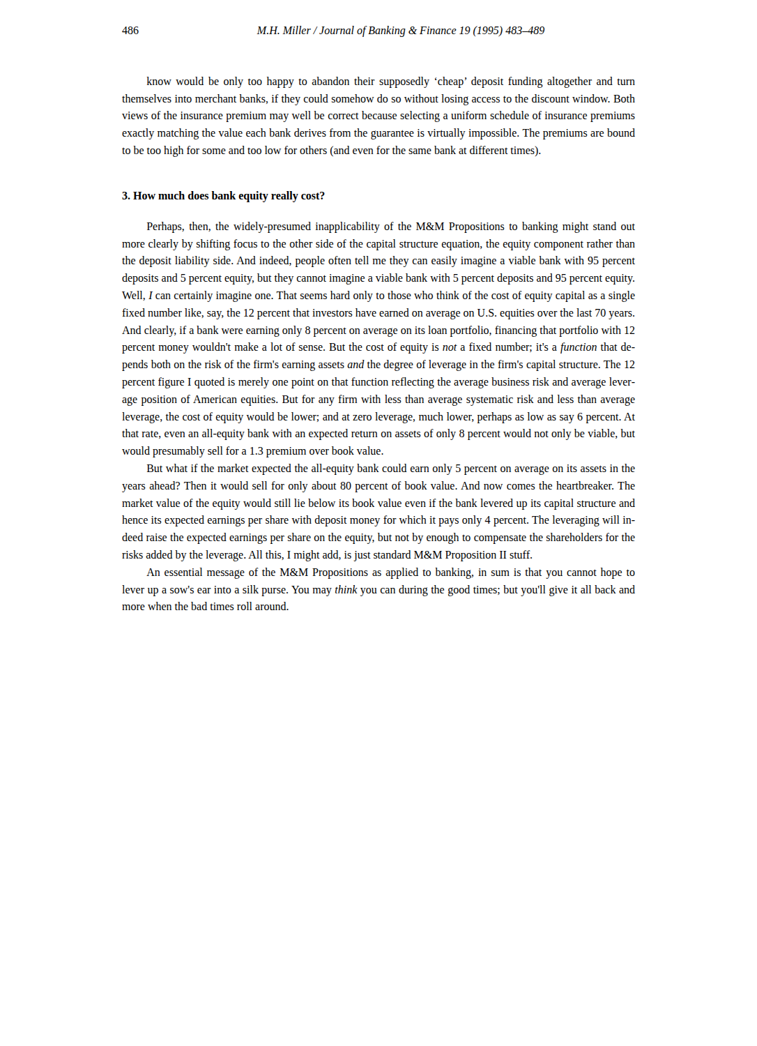486 M.H. Miller / Journal of Banking & Finance 19 (1995) 483–489
know would be only too happy to abandon their supposedly ‘cheap’ deposit funding altogether and turn themselves into merchant banks, if they could somehow do so without losing access to the discount window. Both views of the insurance premium may well be correct because selecting a uniform schedule of insurance premiums exactly matching the value each bank derives from the guarantee is virtually impossible. The premiums are bound to be too high for some and too low for others (and even for the same bank at different times).
3. How much does bank equity really cost?
Perhaps, then, the widely-presumed inapplicability of the M&M Propositions to banking might stand out more clearly by shifting focus to the other side of the capital structure equation, the equity component rather than the deposit liability side. And indeed, people often tell me they can easily imagine a viable bank with 95 percent deposits and 5 percent equity, but they cannot imagine a viable bank with 5 percent deposits and 95 percent equity. Well, I can certainly imagine one. That seems hard only to those who think of the cost of equity capital as a single fixed number like, say, the 12 percent that investors have earned on average on U.S. equities over the last 70 years. And clearly, if a bank were earning only 8 percent on average on its loan portfolio, financing that portfolio with 12 percent money wouldn't make a lot of sense. But the cost of equity is not a fixed number; it's a function that depends both on the risk of the firm's earning assets and the degree of leverage in the firm's capital structure. The 12 percent figure I quoted is merely one point on that function reflecting the average business risk and average leverage position of American equities. But for any firm with less than average systematic risk and less than average leverage, the cost of equity would be lower; and at zero leverage, much lower, perhaps as low as say 6 percent. At that rate, even an all-equity bank with an expected return on assets of only 8 percent would not only be viable, but would presumably sell for a 1.3 premium over book value.
But what if the market expected the all-equity bank could earn only 5 percent on average on its assets in the years ahead? Then it would sell for only about 80 percent of book value. And now comes the heartbreaker. The market value of the equity would still lie below its book value even if the bank levered up its capital structure and hence its expected earnings per share with deposit money for which it pays only 4 percent. The leveraging will indeed raise the expected earnings per share on the equity, but not by enough to compensate the shareholders for the risks added by the leverage. All this, I might add, is just standard M&M Proposition II stuff.
An essential message of the M&M Propositions as applied to banking, in sum is that you cannot hope to lever up a sow's ear into a silk purse. You may think you can during the good times; but you'll give it all back and more when the bad times roll around.